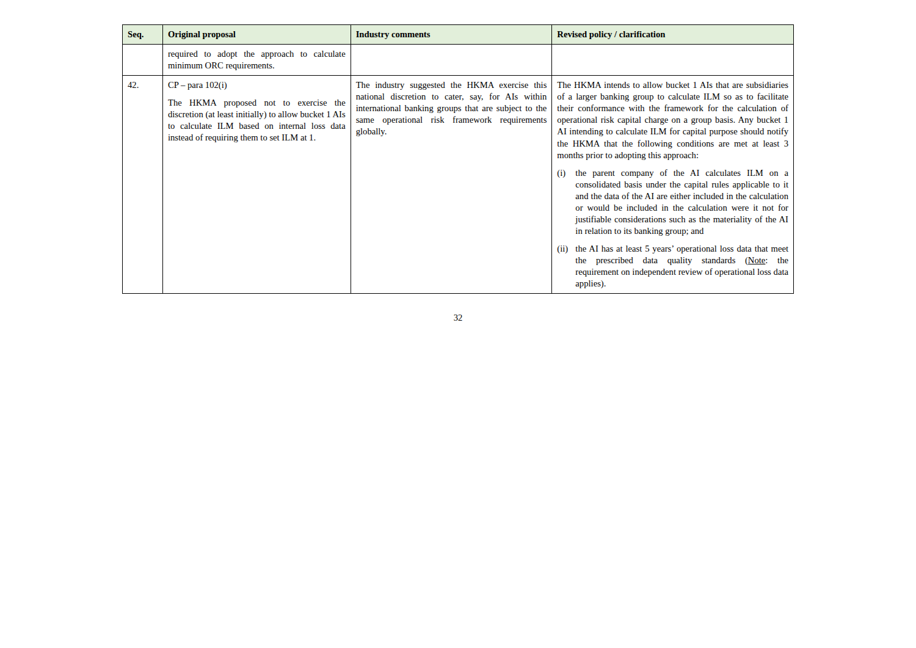| Seq. | Original proposal | Industry comments | Revised policy / clarification |
| --- | --- | --- | --- |
| | required to adopt the approach to calculate minimum ORC requirements. | | |
| 42. | CP – para 102(i) The HKMA proposed not to exercise the discretion (at least initially) to allow bucket 1 AIs to calculate ILM based on internal loss data instead of requiring them to set ILM at 1. | The industry suggested the HKMA exercise this national discretion to cater, say, for AIs within international banking groups that are subject to the same operational risk framework requirements globally. | The HKMA intends to allow bucket 1 AIs that are subsidiaries of a larger banking group to calculate ILM so as to facilitate their conformance with the framework for the calculation of operational risk capital charge on a group basis. Any bucket 1 AI intending to calculate ILM for capital purpose should notify the HKMA that the following conditions are met at least 3 months prior to adopting this approach: (i) the parent company of the AI calculates ILM on a consolidated basis under the capital rules applicable to it and the data of the AI are either included in the calculation or would be included in the calculation were it not for justifiable considerations such as the materiality of the AI in relation to its banking group; and (ii) the AI has at least 5 years’ operational loss data that meet the prescribed data quality standards ( Note : the requirement on independent review of operational loss data applies). |
32